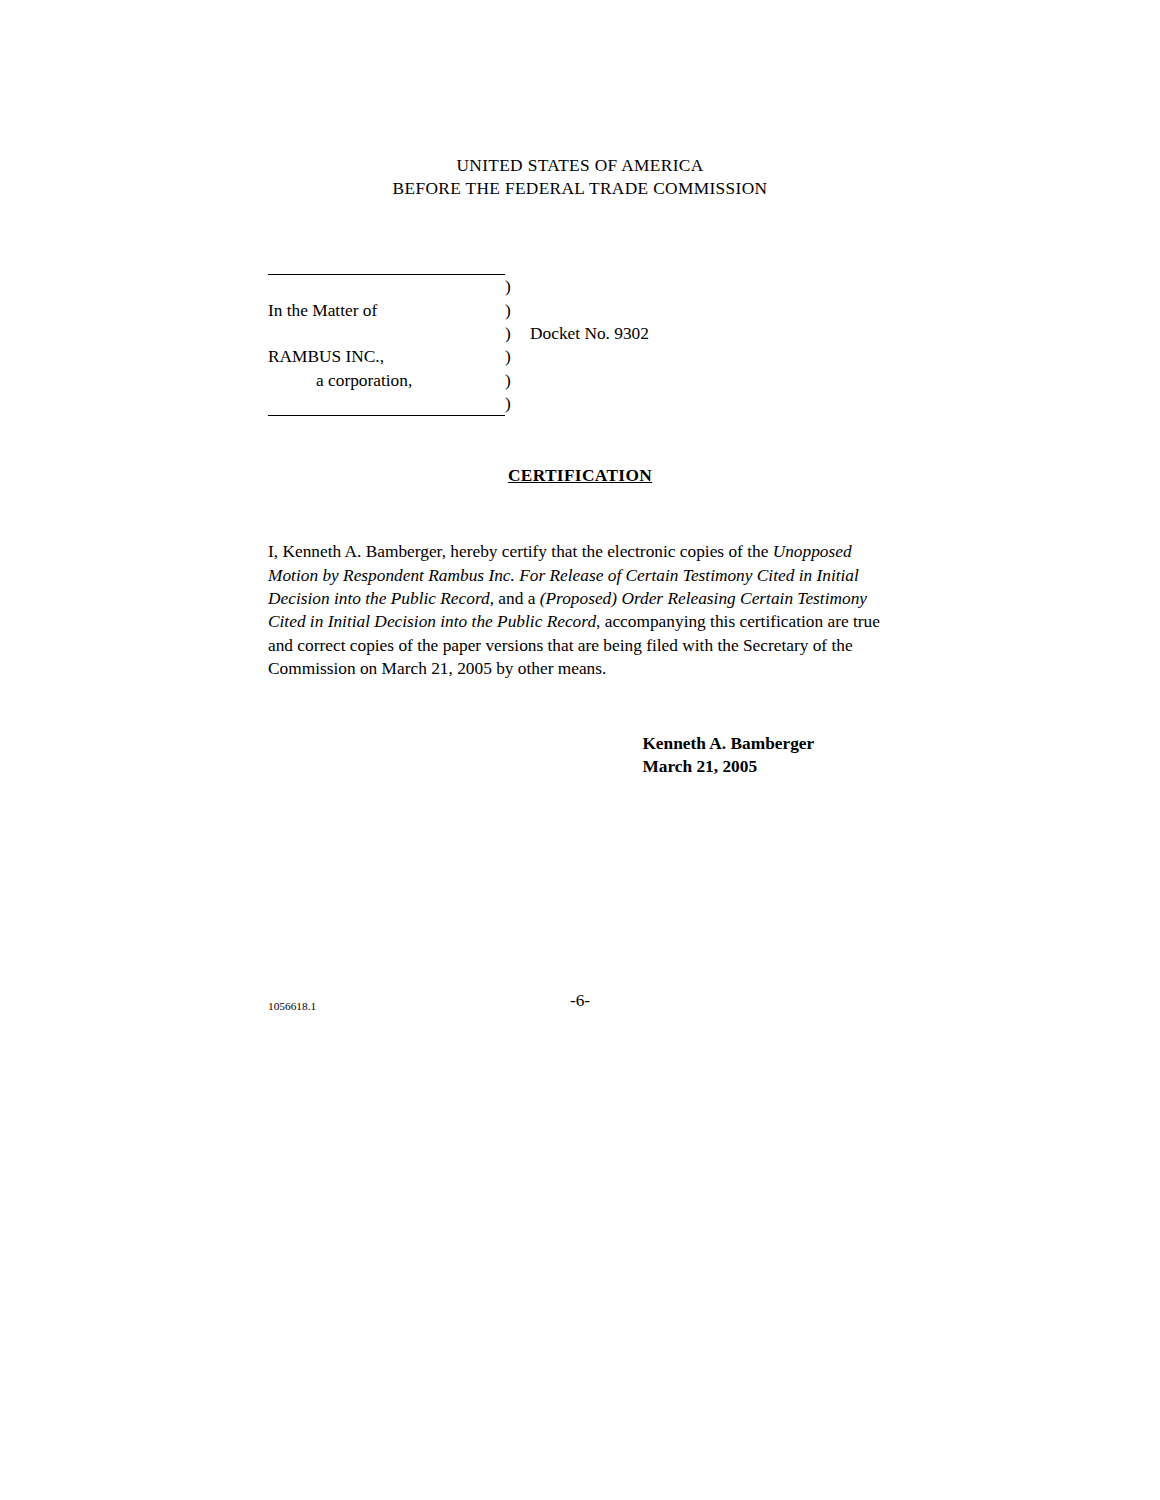UNITED STATES OF AMERICA
BEFORE THE FEDERAL TRADE COMMISSION
| | ) | |
| In the Matter of | ) | |
| | ) | Docket No. 9302 |
| RAMBUS INC., | ) | |
| a corporation, | ) | |
| | ) | |
CERTIFICATION
I, Kenneth A. Bamberger, hereby certify that the electronic copies of the Unopposed Motion by Respondent Rambus Inc. For Release of Certain Testimony Cited in Initial Decision into the Public Record, and a (Proposed) Order Releasing Certain Testimony Cited in Initial Decision into the Public Record, accompanying this certification are true and correct copies of the paper versions that are being filed with the Secretary of the Commission on March 21, 2005 by other means.
Kenneth A. Bamberger
March 21, 2005
1056618.1
-6-